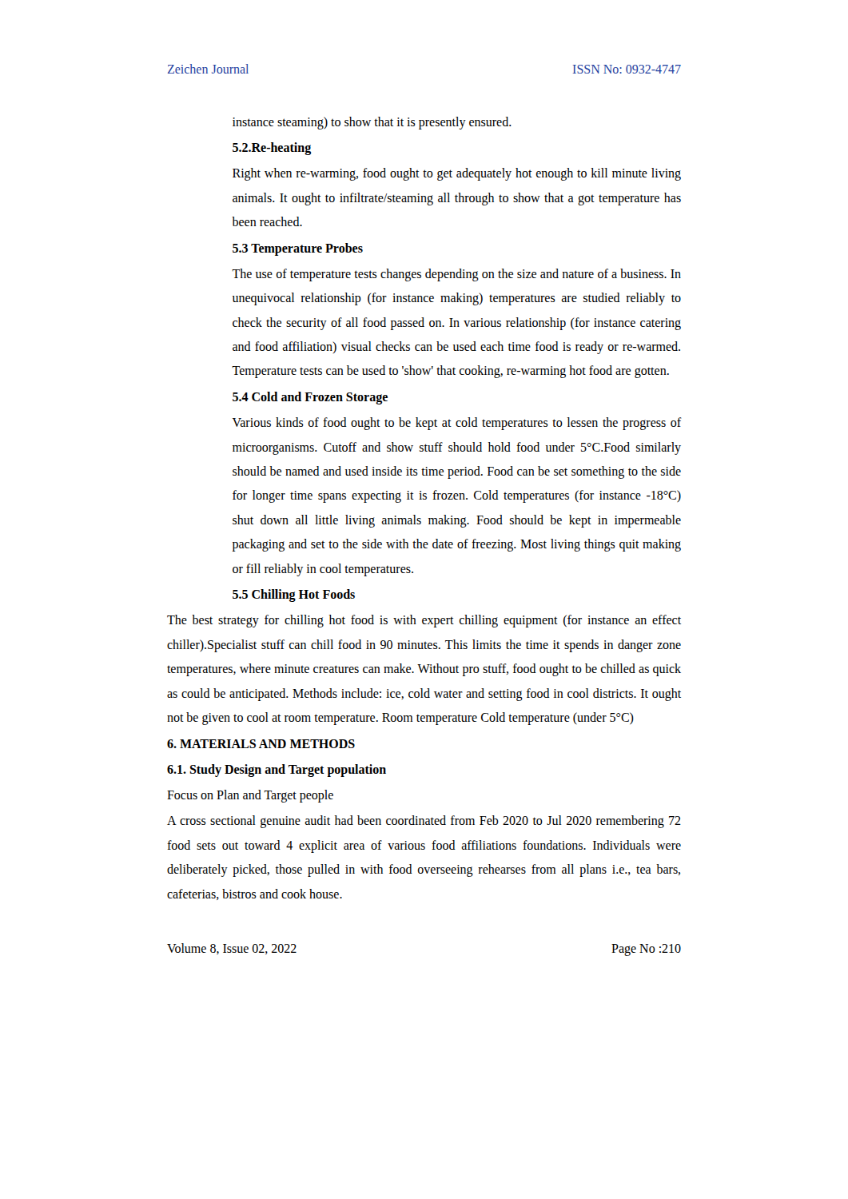Zeichen Journal
ISSN No: 0932-4747
instance steaming) to show that it is presently ensured.
5.2.Re-heating
Right when re-warming, food ought to get adequately hot enough to kill minute living animals. It ought to infiltrate/steaming all through to show that a got temperature has been reached.
5.3 Temperature Probes
The use of temperature tests changes depending on the size and nature of a business. In unequivocal relationship (for instance making) temperatures are studied reliably to check the security of all food passed on. In various relationship (for instance catering and food affiliation) visual checks can be used each time food is ready or re-warmed. Temperature tests can be used to 'show' that cooking, re-warming hot food are gotten.
5.4 Cold and Frozen Storage
Various kinds of food ought to be kept at cold temperatures to lessen the progress of microorganisms. Cutoff and show stuff should hold food under 5°C.Food similarly should be named and used inside its time period. Food can be set something to the side for longer time spans expecting it is frozen. Cold temperatures (for instance -18°C) shut down all little living animals making. Food should be kept in impermeable packaging and set to the side with the date of freezing. Most living things quit making or fill reliably in cool temperatures.
5.5 Chilling Hot Foods
The best strategy for chilling hot food is with expert chilling equipment (for instance an effect chiller).Specialist stuff can chill food in 90 minutes. This limits the time it spends in danger zone temperatures, where minute creatures can make. Without pro stuff, food ought to be chilled as quick as could be anticipated. Methods include: ice, cold water and setting food in cool districts. It ought not be given to cool at room temperature. Room temperature Cold temperature (under 5°C)
6. MATERIALS AND METHODS
6.1. Study Design and Target population
Focus on Plan and Target people
A cross sectional genuine audit had been coordinated from Feb 2020 to Jul 2020 remembering 72 food sets out toward 4 explicit area of various food affiliations foundations. Individuals were deliberately picked, those pulled in with food overseeing rehearses from all plans i.e., tea bars, cafeterias, bistros and cook house.
Volume 8, Issue 02, 2022
Page No :210